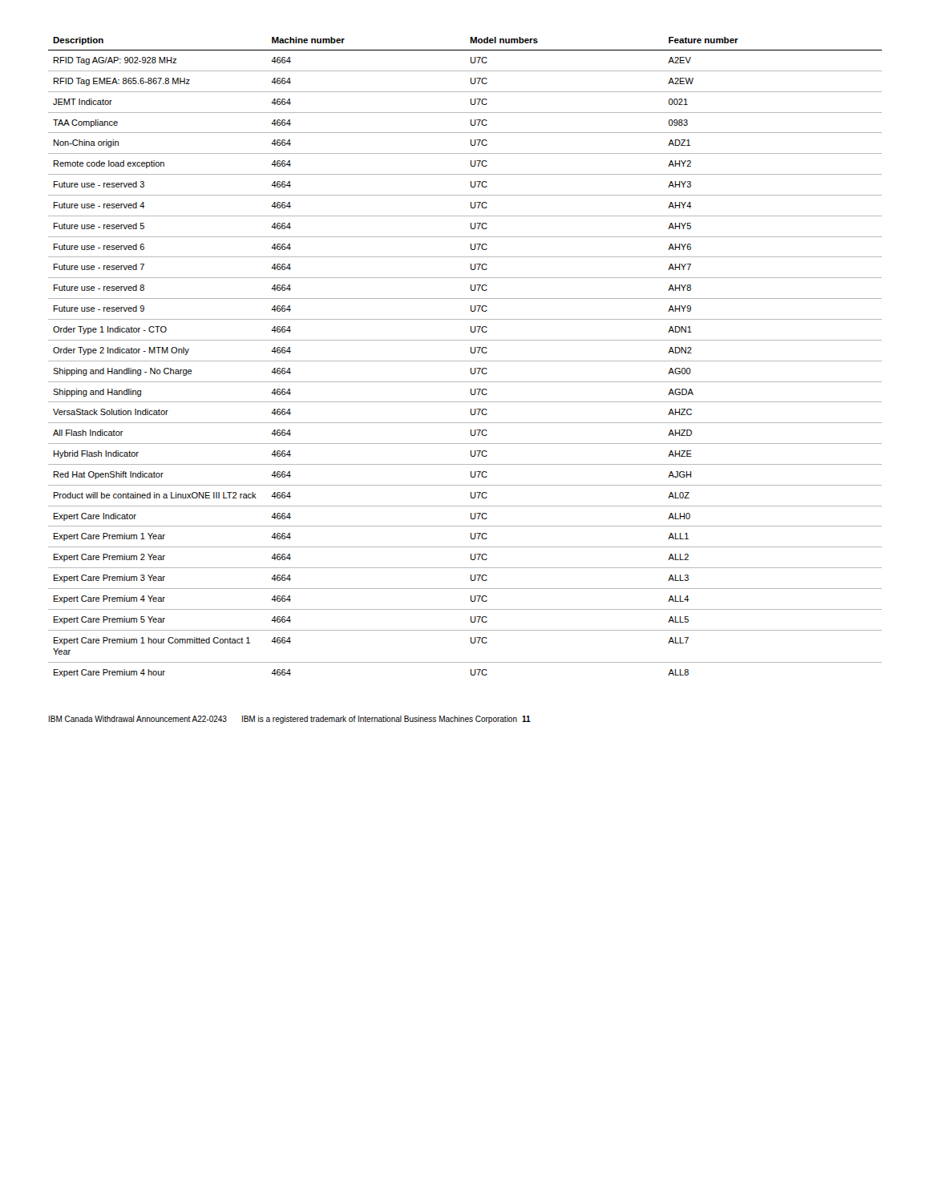| Description | Machine number | Model numbers | Feature number |
| --- | --- | --- | --- |
| RFID Tag AG/AP: 902-928 MHz | 4664 | U7C | A2EV |
| RFID Tag EMEA: 865.6-867.8 MHz | 4664 | U7C | A2EW |
| JEMT Indicator | 4664 | U7C | 0021 |
| TAA Compliance | 4664 | U7C | 0983 |
| Non-China origin | 4664 | U7C | ADZ1 |
| Remote code load exception | 4664 | U7C | AHY2 |
| Future use - reserved 3 | 4664 | U7C | AHY3 |
| Future use - reserved 4 | 4664 | U7C | AHY4 |
| Future use - reserved 5 | 4664 | U7C | AHY5 |
| Future use - reserved 6 | 4664 | U7C | AHY6 |
| Future use - reserved 7 | 4664 | U7C | AHY7 |
| Future use - reserved 8 | 4664 | U7C | AHY8 |
| Future use - reserved 9 | 4664 | U7C | AHY9 |
| Order Type 1 Indicator - CTO | 4664 | U7C | ADN1 |
| Order Type 2 Indicator - MTM Only | 4664 | U7C | ADN2 |
| Shipping and Handling - No Charge | 4664 | U7C | AG00 |
| Shipping and Handling | 4664 | U7C | AGDA |
| VersaStack Solution Indicator | 4664 | U7C | AHZC |
| All Flash Indicator | 4664 | U7C | AHZD |
| Hybrid Flash Indicator | 4664 | U7C | AHZE |
| Red Hat OpenShift Indicator | 4664 | U7C | AJGH |
| Product will be contained in a LinuxONE III LT2 rack | 4664 | U7C | AL0Z |
| Expert Care Indicator | 4664 | U7C | ALH0 |
| Expert Care Premium 1 Year | 4664 | U7C | ALL1 |
| Expert Care Premium 2 Year | 4664 | U7C | ALL2 |
| Expert Care Premium 3 Year | 4664 | U7C | ALL3 |
| Expert Care Premium 4 Year | 4664 | U7C | ALL4 |
| Expert Care Premium 5 Year | 4664 | U7C | ALL5 |
| Expert Care Premium 1 hour Committed Contact 1 Year | 4664 | U7C | ALL7 |
| Expert Care Premium 4 hour | 4664 | U7C | ALL8 |
IBM Canada Withdrawal Announcement A22-0243 IBM is a registered trademark of International Business Machines Corporation11